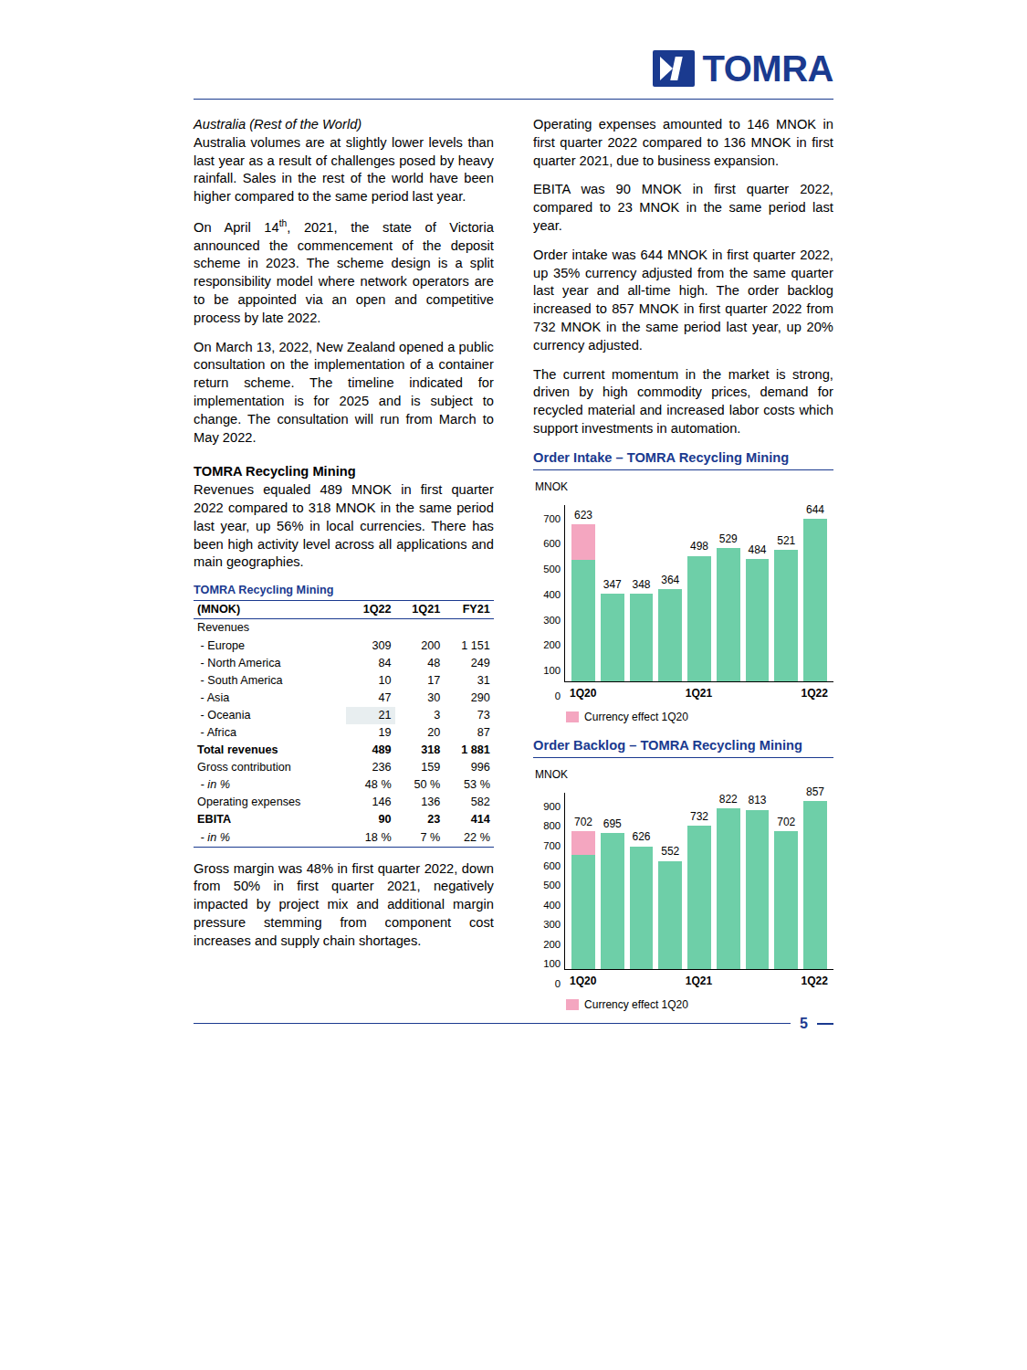TOMRA
Australia (Rest of the World)
Australia volumes are at slightly lower levels than last year as a result of challenges posed by heavy rainfall. Sales in the rest of the world have been higher compared to the same period last year.
On April 14th, 2021, the state of Victoria announced the commencement of the deposit scheme in 2023. The scheme design is a split responsibility model where network operators are to be appointed via an open and competitive process by late 2022.
On March 13, 2022, New Zealand opened a public consultation on the implementation of a container return scheme. The timeline indicated for implementation is for 2025 and is subject to change. The consultation will run from March to May 2022.
TOMRA Recycling Mining
Revenues equaled 489 MNOK in first quarter 2022 compared to 318 MNOK in the same period last year, up 56% in local currencies. There has been high activity level across all applications and main geographies.
TOMRA Recycling Mining
| (MNOK) | 1Q22 | 1Q21 | FY21 |
| --- | --- | --- | --- |
| Revenues | | | |
| - Europe | 309 | 200 | 1 151 |
| - North America | 84 | 48 | 249 |
| - South America | 10 | 17 | 31 |
| - Asia | 47 | 30 | 290 |
| - Oceania | 21 | 3 | 73 |
| - Africa | 19 | 20 | 87 |
| Total revenues | 489 | 318 | 1 881 |
| Gross contribution | 236 | 159 | 996 |
| - in % | 48 % | 50 % | 53 % |
| Operating expenses | 146 | 136 | 582 |
| EBITA | 90 | 23 | 414 |
| - in % | 18 % | 7 % | 22 % |
Gross margin was 48% in first quarter 2022, down from 50% in first quarter 2021, negatively impacted by project mix and additional margin pressure stemming from component cost increases and supply chain shortages.
Operating expenses amounted to 146 MNOK in first quarter 2022 compared to 136 MNOK in first quarter 2021, due to business expansion.
EBITA was 90 MNOK in first quarter 2022, compared to 23 MNOK in the same period last year.
Order intake was 644 MNOK in first quarter 2022, up 35% currency adjusted from the same quarter last year and all-time high. The order backlog increased to 857 MNOK in first quarter 2022 from 732 MNOK in the same period last year, up 20% currency adjusted.
The current momentum in the market is strong, driven by high commodity prices, demand for recycled material and increased labor costs which support investments in automation.
Order Intake – TOMRA Recycling Mining
MNOK
700 600 500 400 300 200 100 0
623
347
348
364
498
529
484
521
644
1Q20 1Q21 1Q22
Currency effect 1Q20
Order Backlog – TOMRA Recycling Mining
MNOK
900 800 700 600 500 400 300 200 100 0
702
695
626
552
732
822
813
702
857
1Q20 1Q21 1Q22
Currency effect 1Q20
5